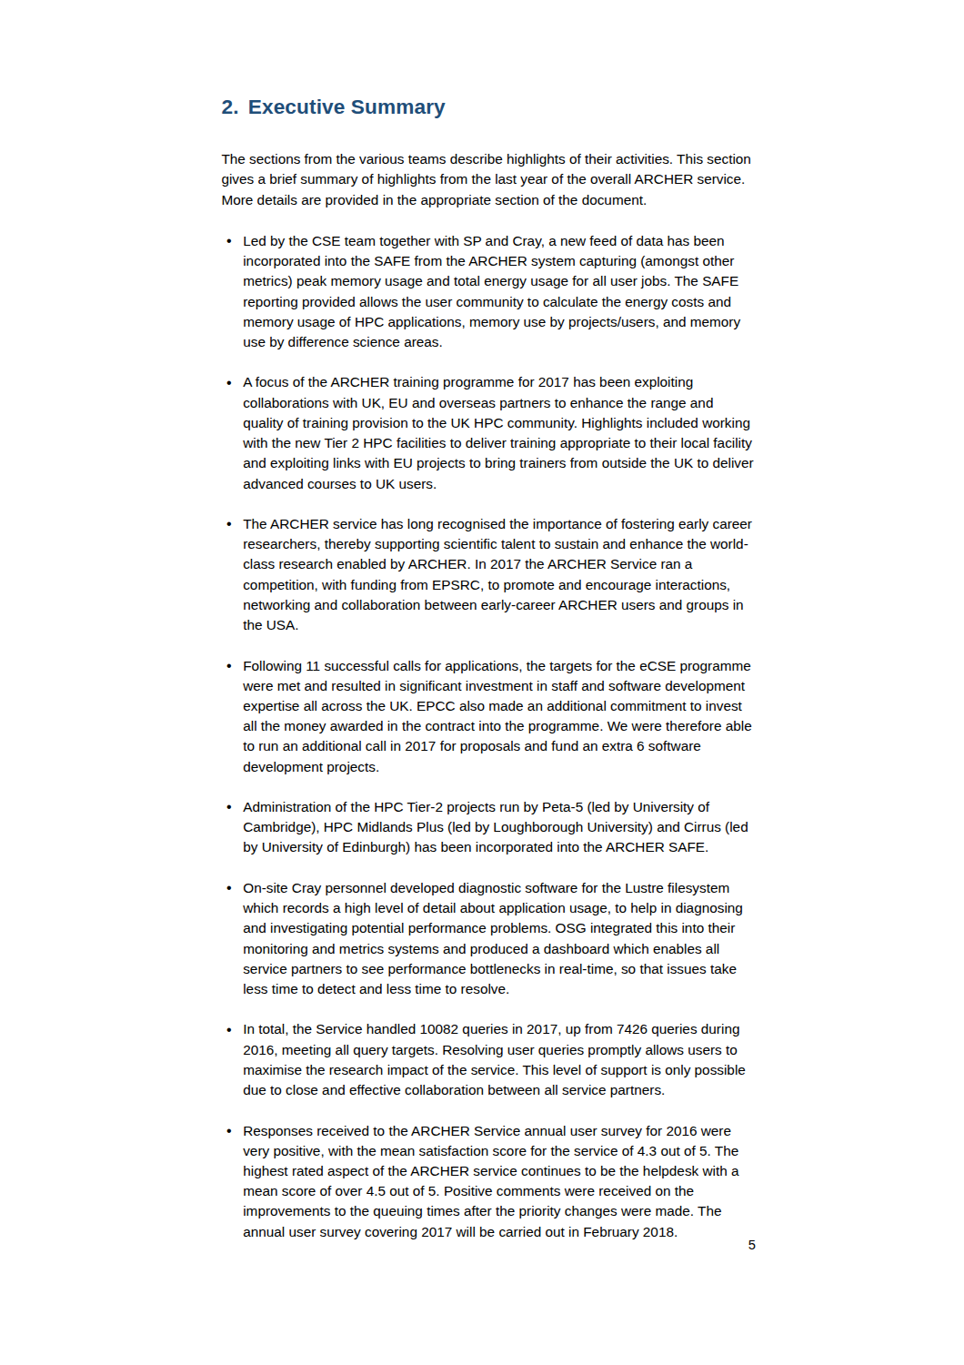2. Executive Summary
The sections from the various teams describe highlights of their activities. This section gives a brief summary of highlights from the last year of the overall ARCHER service. More details are provided in the appropriate section of the document.
Led by the CSE team together with SP and Cray, a new feed of data has been incorporated into the SAFE from the ARCHER system capturing (amongst other metrics) peak memory usage and total energy usage for all user jobs. The SAFE reporting provided allows the user community to calculate the energy costs and memory usage of HPC applications, memory use by projects/users, and memory use by difference science areas.
A focus of the ARCHER training programme for 2017 has been exploiting collaborations with UK, EU and overseas partners to enhance the range and quality of training provision to the UK HPC community. Highlights included working with the new Tier 2 HPC facilities to deliver training appropriate to their local facility and exploiting links with EU projects to bring trainers from outside the UK to deliver advanced courses to UK users.
The ARCHER service has long recognised the importance of fostering early career researchers, thereby supporting scientific talent to sustain and enhance the world-class research enabled by ARCHER. In 2017 the ARCHER Service ran a competition, with funding from EPSRC, to promote and encourage interactions, networking and collaboration between early-career ARCHER users and groups in the USA.
Following 11 successful calls for applications, the targets for the eCSE programme were met and resulted in significant investment in staff and software development expertise all across the UK. EPCC also made an additional commitment to invest all the money awarded in the contract into the programme. We were therefore able to run an additional call in 2017 for proposals and fund an extra 6 software development projects.
Administration of the HPC Tier-2 projects run by Peta-5 (led by University of Cambridge), HPC Midlands Plus (led by Loughborough University) and Cirrus (led by University of Edinburgh) has been incorporated into the ARCHER SAFE.
On-site Cray personnel developed diagnostic software for the Lustre filesystem which records a high level of detail about application usage, to help in diagnosing and investigating potential performance problems. OSG integrated this into their monitoring and metrics systems and produced a dashboard which enables all service partners to see performance bottlenecks in real-time, so that issues take less time to detect and less time to resolve.
In total, the Service handled 10082 queries in 2017, up from 7426 queries during 2016, meeting all query targets. Resolving user queries promptly allows users to maximise the research impact of the service. This level of support is only possible due to close and effective collaboration between all service partners.
Responses received to the ARCHER Service annual user survey for 2016 were very positive, with the mean satisfaction score for the service of 4.3 out of 5. The highest rated aspect of the ARCHER service continues to be the helpdesk with a mean score of over 4.5 out of 5. Positive comments were received on the improvements to the queuing times after the priority changes were made. The annual user survey covering 2017 will be carried out in February 2018.
5